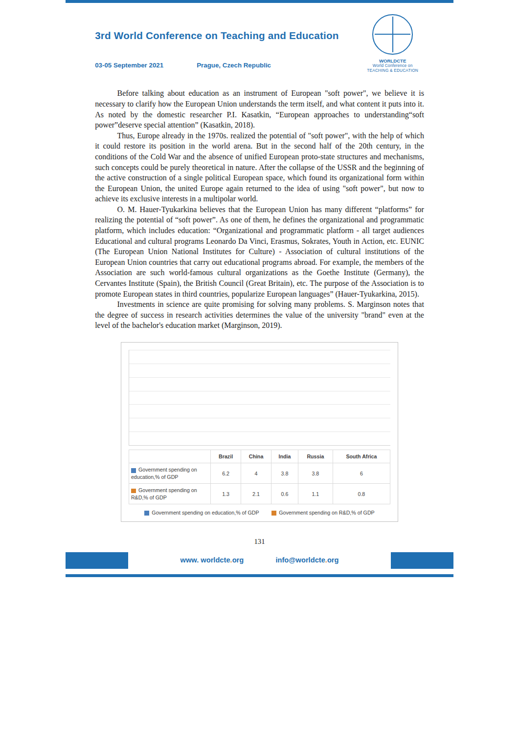WORLDCTE World Conference on
TEACHING & EDUCATION
3rd World Conference on Teaching and Education
03-05 September 2021 Prague, Czech Republic
Before talking about education as an instrument of European "soft power", we believe it is necessary to clarify how the European Union understands the term itself, and what content it puts into it. As noted by the domestic researcher P.I. Kasatkin, “European approaches to understanding“soft power”deserve special attention” (Kasatkin, 2018).
Thus, Europe already in the 1970s. realized the potential of "soft power", with the help of which it could restore its position in the world arena. But in the second half of the 20th century, in the conditions of the Cold War and the absence of unified European proto-state structures and mechanisms, such concepts could be purely theoretical in nature. After the collapse of the USSR and the beginning of the active construction of a single political European space, which found its organizational form within the European Union, the united Europe again returned to the idea of using "soft power", but now to achieve its exclusive interests in a multipolar world.
O. M. Hauer-Tyukarkina believes that the European Union has many different “platforms” for realizing the potential of “soft power”. As one of them, he defines the organizational and programmatic platform, which includes education: “Organizational and programmatic platform - all target audiences Educational and cultural programs Leonardo Da Vinci, Erasmus, Sokrates, Youth in Action, etc. EUNIC (The European Union National Institutes for Culture) - Association of cultural institutions of the European Union countries that carry out educational programs abroad. For example, the members of the Association are such world-famous cultural organizations as the Goethe Institute (Germany), the Cervantes Institute (Spain), the British Council (Great Britain), etc. The purpose of the Association is to promote European states in third countries, popularize European languages” (Hauer-Tyukarkina, 2015).
Investments in science are quite promising for solving many problems. S. Marginson notes that the degree of success in research activities determines the value of the university "brand" even at the level of the bachelor's education market (Marginson, 2019).
| | Brazil | China | India | Russia | South Africa |
| --- | --- | --- | --- | --- | --- |
| Government spending on education,% of GDP | 6.2 | 4 | 3.8 | 3.8 | 6 |
| Government spending on R&D,% of GDP | 1.3 | 2.1 | 0.6 | 1.1 | 0.8 |
Government spending on education,% of GDP Government spending on R&D,% of GDP
131
www. worldcte. org info@worldcte. org